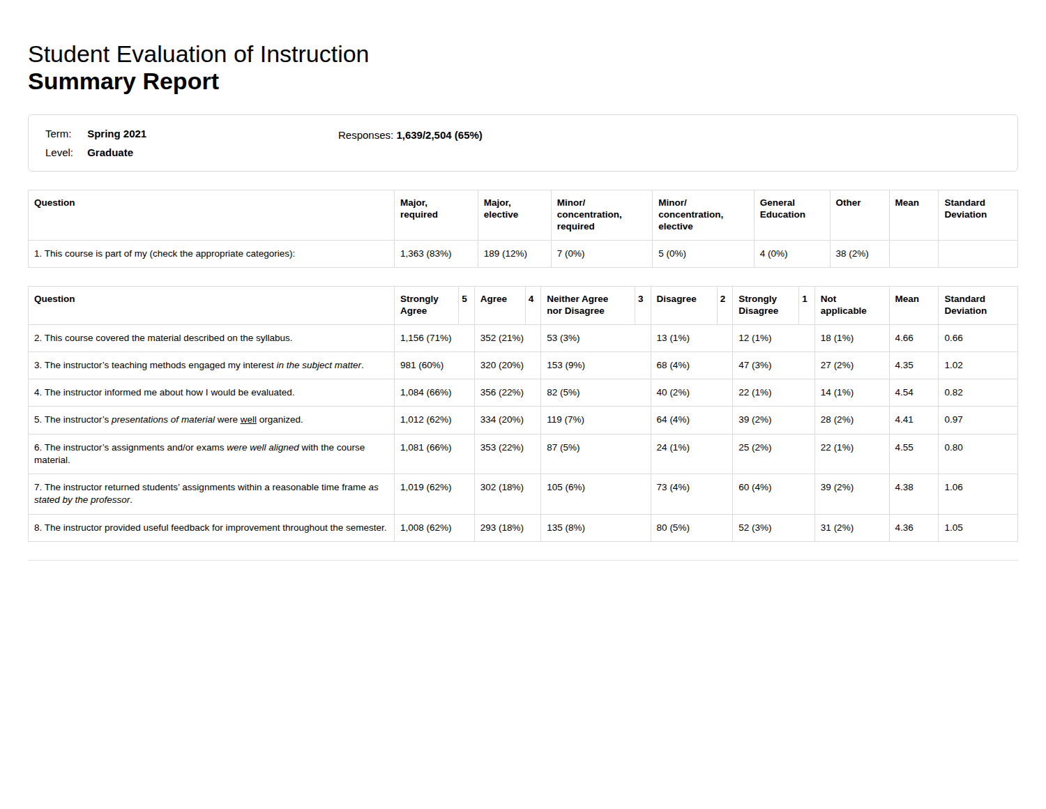Student Evaluation of InstructionSummary Report
Term: Spring 2021
Level: Graduate
Responses: 1,639/2,504 (65%)
| Question | Major, required | Major, elective | Minor/ concentration, required | Minor/ concentration, elective | General Education | Other | Mean | Standard Deviation |
| --- | --- | --- | --- | --- | --- | --- | --- | --- |
| 1. This course is part of my (check the appropriate categories): | 1,363 (83%) | 189 (12%) | 7 (0%) | 5 (0%) | 4 (0%) | 38 (2%) | | |
| Question | Strongly Agree | 5 | Agree | 4 | Neither Agree nor Disagree | 3 | Disagree | 2 | Strongly Disagree | 1 | Not applicable | Mean | Standard Deviation |
| --- | --- | --- | --- | --- | --- | --- | --- | --- | --- | --- | --- | --- | --- |
| 2. This course covered the material described on the syllabus. | 1,156 (71%) | 352 (21%) | 53 (3%) | 13 (1%) | 12 (1%) | 18 (1%) | 4.66 | 0.66 |
| 3. The instructor’s teaching methods engaged my interest in the subject matter . | 981 (60%) | 320 (20%) | 153 (9%) | 68 (4%) | 47 (3%) | 27 (2%) | 4.35 | 1.02 |
| 4. The instructor informed me about how I would be evaluated. | 1,084 (66%) | 356 (22%) | 82 (5%) | 40 (2%) | 22 (1%) | 14 (1%) | 4.54 | 0.82 |
| 5. The instructor’s presentations of material were well organized. | 1,012 (62%) | 334 (20%) | 119 (7%) | 64 (4%) | 39 (2%) | 28 (2%) | 4.41 | 0.97 |
| 6. The instructor’s assignments and/or exams were well aligned with the course material. | 1,081 (66%) | 353 (22%) | 87 (5%) | 24 (1%) | 25 (2%) | 22 (1%) | 4.55 | 0.80 |
| 7. The instructor returned students’ assignments within a reasonable time frame as stated by the professor . | 1,019 (62%) | 302 (18%) | 105 (6%) | 73 (4%) | 60 (4%) | 39 (2%) | 4.38 | 1.06 |
| 8. The instructor provided useful feedback for improvement throughout the semester. | 1,008 (62%) | 293 (18%) | 135 (8%) | 80 (5%) | 52 (3%) | 31 (2%) | 4.36 | 1.05 |